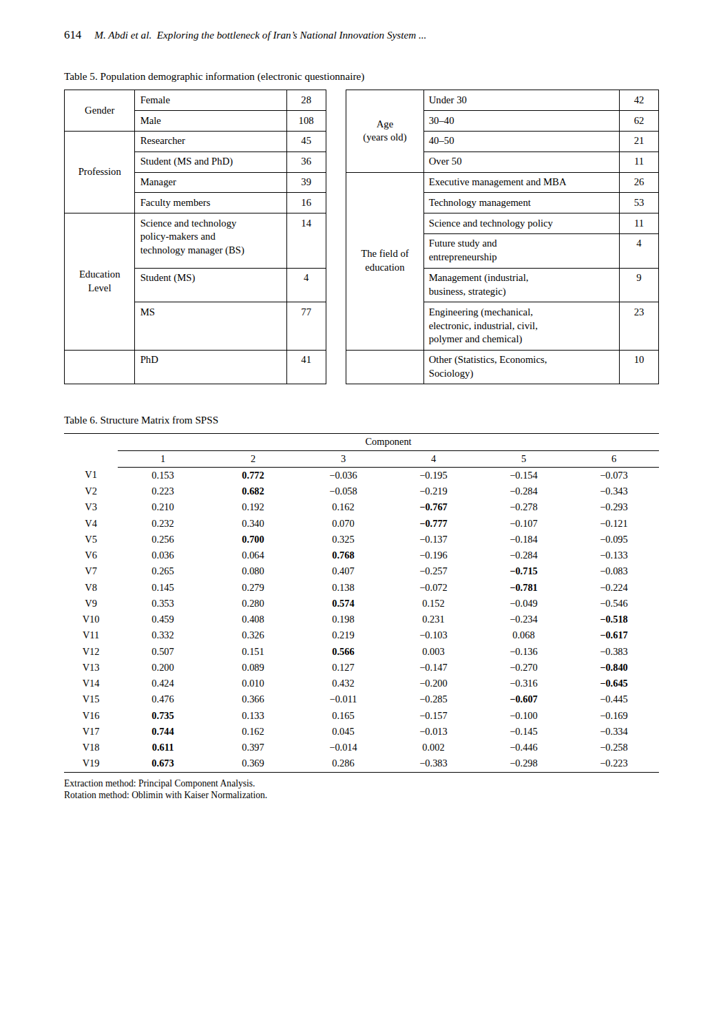614 M. Abdi et al. Exploring the bottleneck of Iran’s National Innovation System ...
Table 5. Population demographic information (electronic questionnaire)
| Gender | Female | 28 | | Age (years old) | Under 30 | 42 |
| Male | 108 | | 30–40 | 62 |
| Profession | Researcher | 45 | | 40–50 | 21 |
| Student (MS and PhD) | 36 | | Over 50 | 11 |
| Manager | 39 | | The field of education | Executive management and MBA | 26 |
| Faculty members | 16 | | Technology management | 53 |
| Education Level | Science and technology policy-makers and technology manager (BS) | 14 | | Science and technology policy | 11 |
| | Future study and entrepreneurship | 4 |
| Student (MS) | 4 | | Management (industrial, business, strategic) | 9 |
| MS | 77 | | Engineering (mechanical, electronic, industrial, civil, polymer and chemical) | 23 |
| | PhD | 41 | | | Other (Statistics, Economics, Sociology) | 10 |
Table 6. Structure Matrix from SPSS
| | Component |
| | 1 | 2 | 3 | 4 | 5 | 6 |
| V1 | 0.153 | 0.772 | −0.036 | −0.195 | −0.154 | −0.073 |
| V2 | 0.223 | 0.682 | −0.058 | −0.219 | −0.284 | −0.343 |
| V3 | 0.210 | 0.192 | 0.162 | −0.767 | −0.278 | −0.293 |
| V4 | 0.232 | 0.340 | 0.070 | −0.777 | −0.107 | −0.121 |
| V5 | 0.256 | 0.700 | 0.325 | −0.137 | −0.184 | −0.095 |
| V6 | 0.036 | 0.064 | 0.768 | −0.196 | −0.284 | −0.133 |
| V7 | 0.265 | 0.080 | 0.407 | −0.257 | −0.715 | −0.083 |
| V8 | 0.145 | 0.279 | 0.138 | −0.072 | −0.781 | −0.224 |
| V9 | 0.353 | 0.280 | 0.574 | 0.152 | −0.049 | −0.546 |
| V10 | 0.459 | 0.408 | 0.198 | 0.231 | −0.234 | −0.518 |
| V11 | 0.332 | 0.326 | 0.219 | −0.103 | 0.068 | −0.617 |
| V12 | 0.507 | 0.151 | 0.566 | 0.003 | −0.136 | −0.383 |
| V13 | 0.200 | 0.089 | 0.127 | −0.147 | −0.270 | −0.840 |
| V14 | 0.424 | 0.010 | 0.432 | −0.200 | −0.316 | −0.645 |
| V15 | 0.476 | 0.366 | −0.011 | −0.285 | −0.607 | −0.445 |
| V16 | 0.735 | 0.133 | 0.165 | −0.157 | −0.100 | −0.169 |
| V17 | 0.744 | 0.162 | 0.045 | −0.013 | −0.145 | −0.334 |
| V18 | 0.611 | 0.397 | −0.014 | 0.002 | −0.446 | −0.258 |
| V19 | 0.673 | 0.369 | 0.286 | −0.383 | −0.298 | −0.223 |
Extraction method: Principal Component Analysis.
Rotation method: Oblimin with Kaiser Normalization.